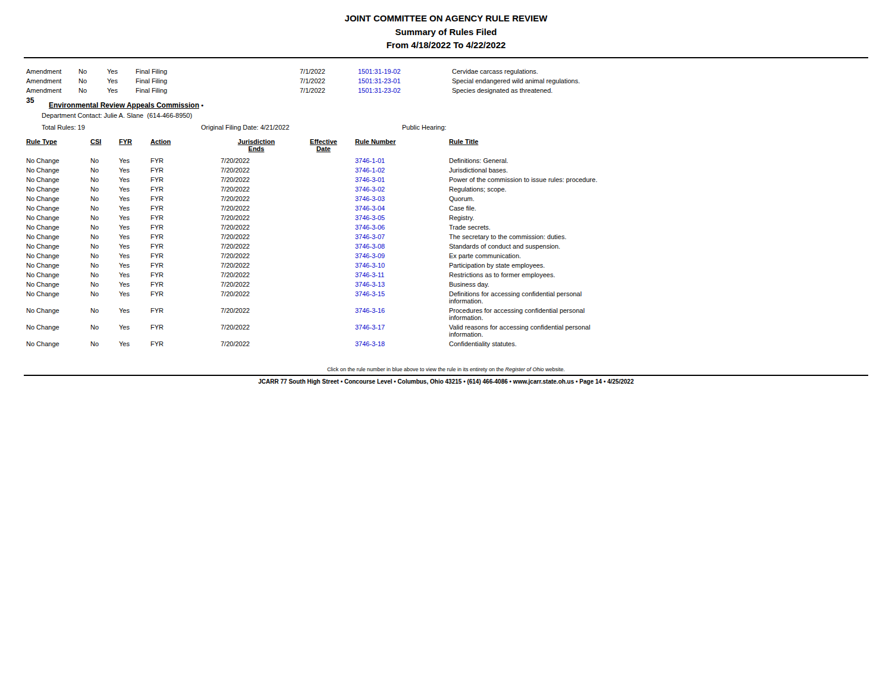JOINT COMMITTEE ON AGENCY RULE REVIEW
Summary of Rules Filed
From 4/18/2022 To 4/22/2022
| Amendment | No | Yes | Final Filing | | 7/1/2022 | 1501:31-19-02 | Cervidae carcass regulations. |
| Amendment | No | Yes | Final Filing | | 7/1/2022 | 1501:31-23-01 | Special endangered wild animal regulations. |
| Amendment | No | Yes | Final Filing | | 7/1/2022 | 1501:31-23-02 | Species designated as threatened. |
| 35 | Environmental Review Appeals Commission • |
| Department Contact: Julie A. Slane (614-466-8950) |
| Total Rules: 19 | Original Filing Date: 4/21/2022 | Public Hearing: |
| Rule Type | CSI | FYR | Action | Jurisdiction Ends | Effective Date | Rule Number | Rule Title |
| No Change | No | Yes | FYR | 7/20/2022 | | 3746-1-01 | Definitions: General. |
| No Change | No | Yes | FYR | 7/20/2022 | | 3746-1-02 | Jurisdictional bases. |
| No Change | No | Yes | FYR | 7/20/2022 | | 3746-3-01 | Power of the commission to issue rules: procedure. |
| No Change | No | Yes | FYR | 7/20/2022 | | 3746-3-02 | Regulations; scope. |
| No Change | No | Yes | FYR | 7/20/2022 | | 3746-3-03 | Quorum. |
| No Change | No | Yes | FYR | 7/20/2022 | | 3746-3-04 | Case file. |
| No Change | No | Yes | FYR | 7/20/2022 | | 3746-3-05 | Registry. |
| No Change | No | Yes | FYR | 7/20/2022 | | 3746-3-06 | Trade secrets. |
| No Change | No | Yes | FYR | 7/20/2022 | | 3746-3-07 | The secretary to the commission: duties. |
| No Change | No | Yes | FYR | 7/20/2022 | | 3746-3-08 | Standards of conduct and suspension. |
| No Change | No | Yes | FYR | 7/20/2022 | | 3746-3-09 | Ex parte communication. |
| No Change | No | Yes | FYR | 7/20/2022 | | 3746-3-10 | Participation by state employees. |
| No Change | No | Yes | FYR | 7/20/2022 | | 3746-3-11 | Restrictions as to former employees. |
| No Change | No | Yes | FYR | 7/20/2022 | | 3746-3-13 | Business day. |
| No Change | No | Yes | FYR | 7/20/2022 | | 3746-3-15 | Definitions for accessing confidential personal information. |
| No Change | No | Yes | FYR | 7/20/2022 | | 3746-3-16 | Procedures for accessing confidential personal information. |
| No Change | No | Yes | FYR | 7/20/2022 | | 3746-3-17 | Valid reasons for accessing confidential personal information. |
| No Change | No | Yes | FYR | 7/20/2022 | | 3746-3-18 | Confidentiality statutes. |
Click on the rule number in blue above to view the rule in its entirety on the Register of Ohio website.
JCARR 77 South High Street • Concourse Level • Columbus, Ohio 43215 • (614) 466-4086 • www.jcarr.state.oh.us • Page 14 • 4/25/2022